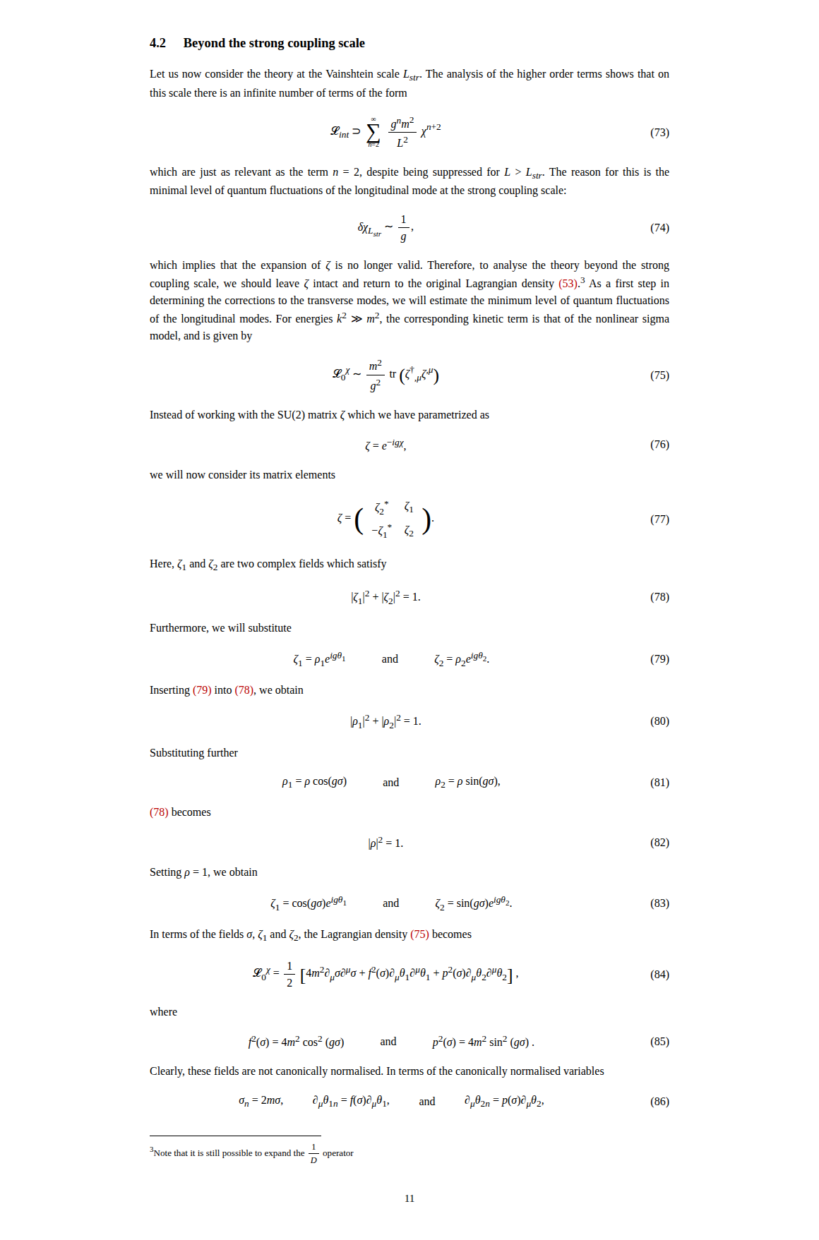4.2 Beyond the strong coupling scale
Let us now consider the theory at the Vainshtein scale Lstr. The analysis of the higher order terms shows that on this scale there is an infinite number of terms of the form
𝓛int ⊃ ∞∑n=2 gnm2 L2 χn+2
(73)
which are just as relevant as the term n = 2, despite being suppressed for L > Lstr. The reason for this is the minimal level of quantum fluctuations of the longitudinal mode at the strong coupling scale:
δχLstr ∼ 1 g,
(74)
which implies that the expansion of ζ is no longer valid. Therefore, to analyse the theory beyond the strong coupling scale, we should leave ζ intact and return to the original Lagrangian density (53).3 As a first step in determining the corrections to the transverse modes, we will estimate the minimum level of quantum fluctuations of the longitudinal modes. For energies k2 ≫ m2, the corresponding kinetic term is that of the nonlinear sigma model, and is given by
𝓛0χ ∼ m2 g2 tr (ζ†,μζ,μ)
(75)
Instead of working with the SU(2) matrix ζ which we have parametrized as
ζ = e−igχ,
(76)
we will now consider its matrix elements
ζ = (
| ζ 2 * | ζ 1 |
| − ζ 1 * | ζ 2 |
) .
(77)
Here, ζ1 and ζ2 are two complex fields which satisfy
|ζ1|2 + |ζ2|2 = 1.
(78)
Furthermore, we will substitute
ζ1 = ρ1eigθ1 and ζ2 = ρ2eigθ2.
(79)
Inserting (79) into (78), we obtain
|ρ1|2 + |ρ2|2 = 1.
(80)
Substituting further
ρ1 = ρ cos(gσ) and ρ2 = ρ sin(gσ),
(81)
(78) becomes
|ρ|2 = 1.
(82)
Setting ρ = 1, we obtain
ζ1 = cos(gσ)eigθ1 and ζ2 = sin(gσ)eigθ2.
(83)
In terms of the fields σ, ζ1 and ζ2, the Lagrangian density (75) becomes
𝓛0χ = 12 [4m2∂μσ∂μσ + f2(σ)∂μθ1∂μθ1 + p2(σ)∂μθ2∂μθ2] ,
(84)
where
f2(σ) = 4m2 cos2 (gσ) and p2(σ) = 4m2 sin2 (gσ) .
(85)
Clearly, these fields are not canonically normalised. In terms of the canonically normalised variables
σn = 2mσ, ∂μθ1n = f(σ)∂μθ1, and ∂μθ2n = p(σ)∂μθ2,
(86)
3Note that it is still possible to expand the 1 D operator
11